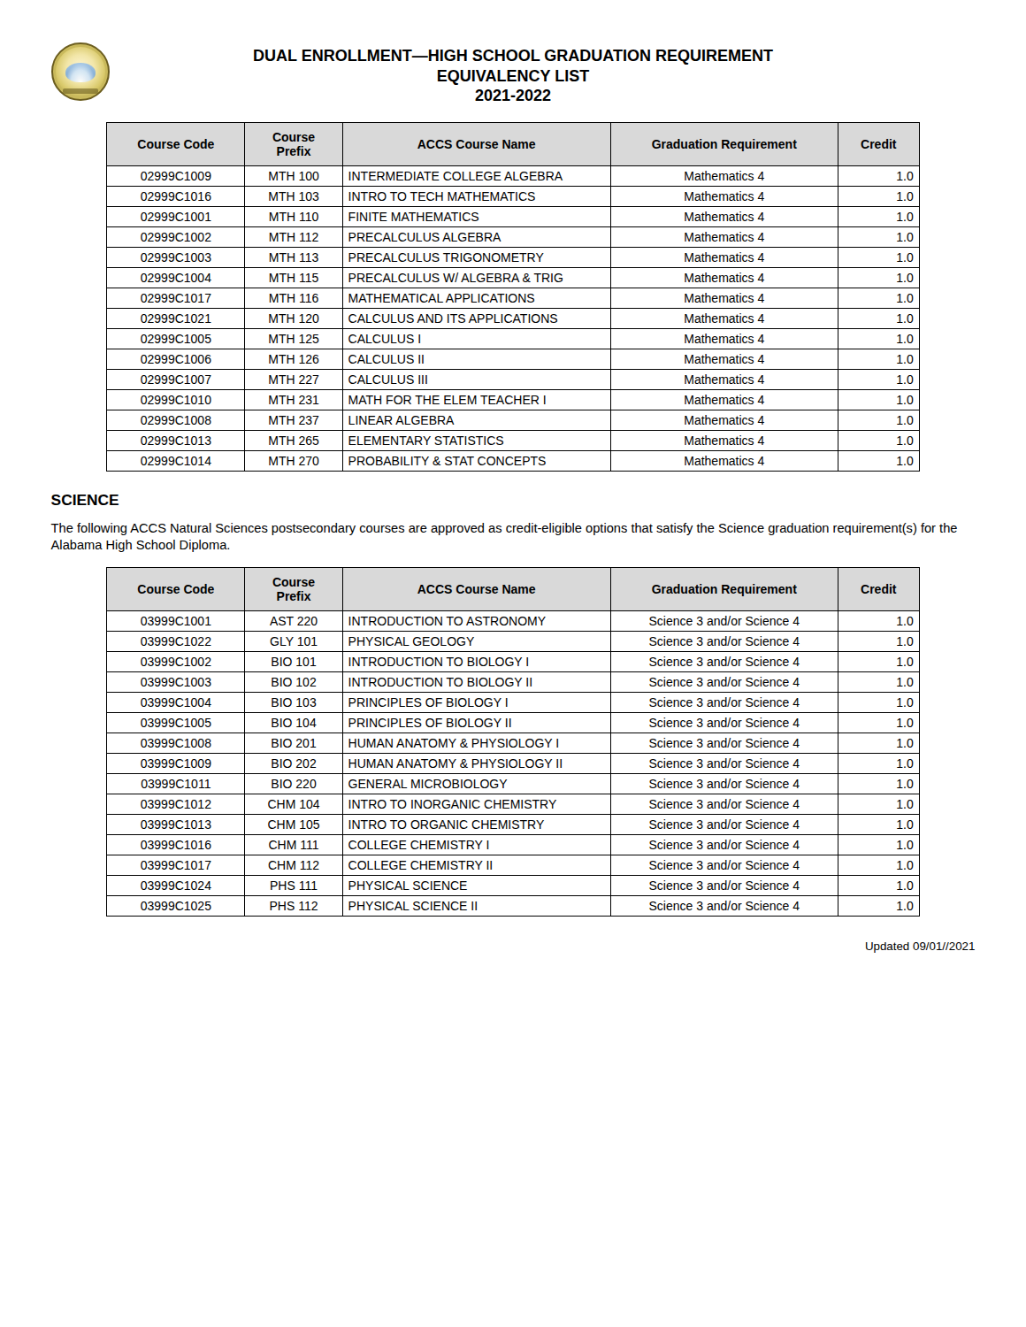DUAL ENROLLMENT—HIGH SCHOOL GRADUATION REQUIREMENT
EQUIVALENCY LIST
2021-2022
| Course Code | Course Prefix | ACCS Course Name | Graduation Requirement | Credit |
| --- | --- | --- | --- | --- |
| 02999C1009 | MTH 100 | INTERMEDIATE COLLEGE ALGEBRA | Mathematics 4 | 1.0 |
| 02999C1016 | MTH 103 | INTRO TO TECH MATHEMATICS | Mathematics 4 | 1.0 |
| 02999C1001 | MTH 110 | FINITE MATHEMATICS | Mathematics 4 | 1.0 |
| 02999C1002 | MTH 112 | PRECALCULUS ALGEBRA | Mathematics 4 | 1.0 |
| 02999C1003 | MTH 113 | PRECALCULUS TRIGONOMETRY | Mathematics 4 | 1.0 |
| 02999C1004 | MTH 115 | PRECALCULUS W/ ALGEBRA & TRIG | Mathematics 4 | 1.0 |
| 02999C1017 | MTH 116 | MATHEMATICAL APPLICATIONS | Mathematics 4 | 1.0 |
| 02999C1021 | MTH 120 | CALCULUS AND ITS APPLICATIONS | Mathematics 4 | 1.0 |
| 02999C1005 | MTH 125 | CALCULUS I | Mathematics 4 | 1.0 |
| 02999C1006 | MTH 126 | CALCULUS II | Mathematics 4 | 1.0 |
| 02999C1007 | MTH 227 | CALCULUS III | Mathematics 4 | 1.0 |
| 02999C1010 | MTH 231 | MATH FOR THE ELEM TEACHER I | Mathematics 4 | 1.0 |
| 02999C1008 | MTH 237 | LINEAR ALGEBRA | Mathematics 4 | 1.0 |
| 02999C1013 | MTH 265 | ELEMENTARY STATISTICS | Mathematics 4 | 1.0 |
| 02999C1014 | MTH 270 | PROBABILITY & STAT CONCEPTS | Mathematics 4 | 1.0 |
SCIENCE
The following ACCS Natural Sciences postsecondary courses are approved as credit-eligible options that satisfy the Science graduation requirement(s) for the Alabama High School Diploma.
| Course Code | Course Prefix | ACCS Course Name | Graduation Requirement | Credit |
| --- | --- | --- | --- | --- |
| 03999C1001 | AST 220 | INTRODUCTION TO ASTRONOMY | Science 3 and/or Science 4 | 1.0 |
| 03999C1022 | GLY 101 | PHYSICAL GEOLOGY | Science 3 and/or Science 4 | 1.0 |
| 03999C1002 | BIO 101 | INTRODUCTION TO BIOLOGY I | Science 3 and/or Science 4 | 1.0 |
| 03999C1003 | BIO 102 | INTRODUCTION TO BIOLOGY II | Science 3 and/or Science 4 | 1.0 |
| 03999C1004 | BIO 103 | PRINCIPLES OF BIOLOGY I | Science 3 and/or Science 4 | 1.0 |
| 03999C1005 | BIO 104 | PRINCIPLES OF BIOLOGY II | Science 3 and/or Science 4 | 1.0 |
| 03999C1008 | BIO 201 | HUMAN ANATOMY & PHYSIOLOGY I | Science 3 and/or Science 4 | 1.0 |
| 03999C1009 | BIO 202 | HUMAN ANATOMY & PHYSIOLOGY II | Science 3 and/or Science 4 | 1.0 |
| 03999C1011 | BIO 220 | GENERAL MICROBIOLOGY | Science 3 and/or Science 4 | 1.0 |
| 03999C1012 | CHM 104 | INTRO TO INORGANIC CHEMISTRY | Science 3 and/or Science 4 | 1.0 |
| 03999C1013 | CHM 105 | INTRO TO ORGANIC CHEMISTRY | Science 3 and/or Science 4 | 1.0 |
| 03999C1016 | CHM 111 | COLLEGE CHEMISTRY I | Science 3 and/or Science 4 | 1.0 |
| 03999C1017 | CHM 112 | COLLEGE CHEMISTRY II | Science 3 and/or Science 4 | 1.0 |
| 03999C1024 | PHS 111 | PHYSICAL SCIENCE | Science 3 and/or Science 4 | 1.0 |
| 03999C1025 | PHS 112 | PHYSICAL SCIENCE II | Science 3 and/or Science 4 | 1.0 |
Updated 09/01//2021